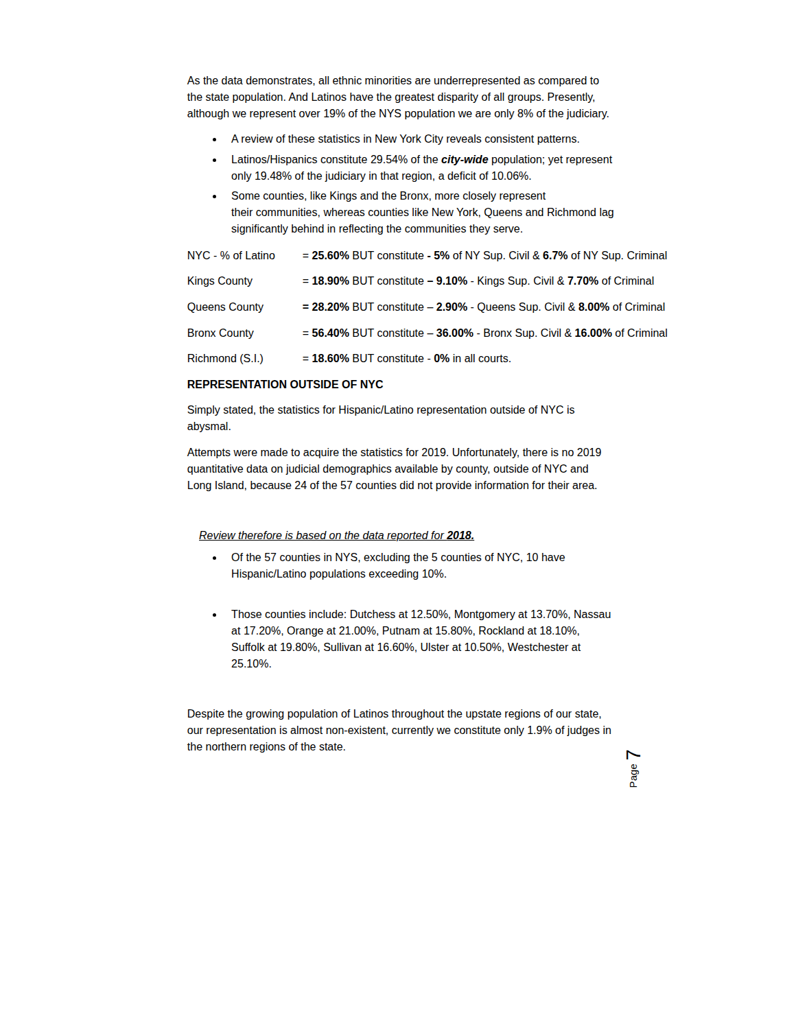As the data demonstrates, all ethnic minorities are underrepresented as compared to the state population. And Latinos have the greatest disparity of all groups. Presently, although we represent over 19% of the NYS population we are only 8% of the judiciary.
A review of these statistics in New York City reveals consistent patterns.
Latinos/Hispanics constitute 29.54% of the city-wide population; yet represent only 19.48% of the judiciary in that region, a deficit of 10.06%.
Some counties, like Kings and the Bronx, more closely represent their communities, whereas counties like New York, Queens and Richmond lag significantly behind in reflecting the communities they serve.
NYC - % of Latino= 25.60% BUT constitute - 5% of NY Sup. Civil & 6.7% of NY Sup. Criminal
Kings County= 18.90% BUT constitute – 9.10% - Kings Sup. Civil & 7.70% of Criminal
Queens County= 28.20% BUT constitute – 2.90% - Queens Sup. Civil & 8.00% of Criminal
Bronx County= 56.40% BUT constitute – 36.00% - Bronx Sup. Civil & 16.00% of Criminal
Richmond (S.I.)= 18.60% BUT constitute - 0% in all courts.
Representation Outside of NYC
Simply stated, the statistics for Hispanic/Latino representation outside of NYC is abysmal.
Attempts were made to acquire the statistics for 2019. Unfortunately, there is no 2019 quantitative data on judicial demographics available by county, outside of NYC and Long Island, because 24 of the 57 counties did not provide information for their area.
Review therefore is based on the data reported for 2018.
Of the 57 counties in NYS, excluding the 5 counties of NYC, 10 have Hispanic/Latino populations exceeding 10%.
Those counties include: Dutchess at 12.50%, Montgomery at 13.70%, Nassau at 17.20%, Orange at 21.00%, Putnam at 15.80%, Rockland at 18.10%, Suffolk at 19.80%, Sullivan at 16.60%, Ulster at 10.50%, Westchester at 25.10%.
Despite the growing population of Latinos throughout the upstate regions of our state, our representation is almost non-existent, currently we constitute only 1.9% of judges in the northern regions of the state.
Page 7